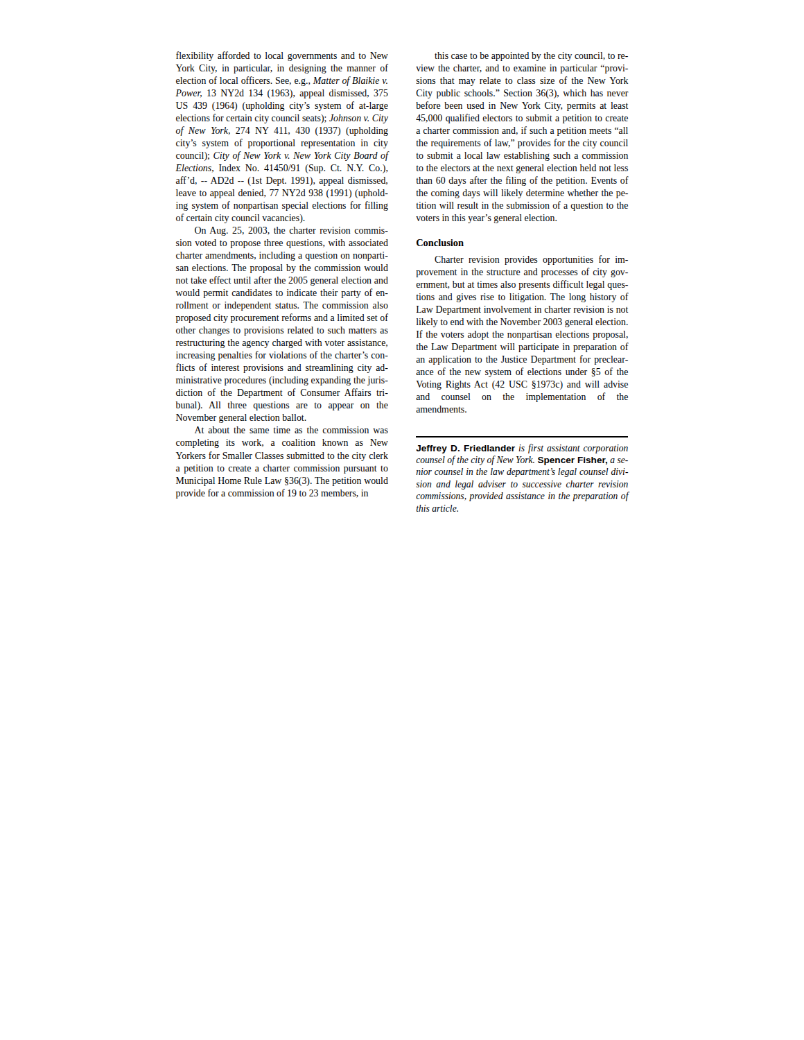flexibility afforded to local governments and to New York City, in particular, in designing the manner of election of local officers. See, e.g., Matter of Blaikie v. Power, 13 NY2d 134 (1963), appeal dismissed, 375 US 439 (1964) (upholding city’s system of at-large elections for certain city council seats); Johnson v. City of New York, 274 NY 411, 430 (1937) (upholding city’s system of proportional representation in city council); City of New York v. New York City Board of Elections, Index No. 41450/91 (Sup. Ct. N.Y. Co.), aff’d, -- AD2d -- (1st Dept. 1991), appeal dismissed, leave to appeal denied, 77 NY2d 938 (1991) (upholding system of nonpartisan special elections for filling of certain city council vacancies).
On Aug. 25, 2003, the charter revision commission voted to propose three questions, with associated charter amendments, including a question on nonpartisan elections. The proposal by the commission would not take effect until after the 2005 general election and would permit candidates to indicate their party of enrollment or independent status. The commission also proposed city procurement reforms and a limited set of other changes to provisions related to such matters as restructuring the agency charged with voter assistance, increasing penalties for violations of the charter’s conflicts of interest provisions and streamlining city administrative procedures (including expanding the jurisdiction of the Department of Consumer Affairs tribunal). All three questions are to appear on the November general election ballot.
At about the same time as the commission was completing its work, a coalition known as New Yorkers for Smaller Classes submitted to the city clerk a petition to create a charter commission pursuant to Municipal Home Rule Law §36(3). The petition would provide for a commission of 19 to 23 members, in
this case to be appointed by the city council, to review the charter, and to examine in particular “provisions that may relate to class size of the New York City public schools.” Section 36(3), which has never before been used in New York City, permits at least 45,000 qualified electors to submit a petition to create a charter commission and, if such a petition meets “all the requirements of law,” provides for the city council to submit a local law establishing such a commission to the electors at the next general election held not less than 60 days after the filing of the petition. Events of the coming days will likely determine whether the petition will result in the submission of a question to the voters in this year’s general election.
Conclusion
Charter revision provides opportunities for improvement in the structure and processes of city government, but at times also presents difficult legal questions and gives rise to litigation. The long history of Law Department involvement in charter revision is not likely to end with the November 2003 general election. If the voters adopt the nonpartisan elections proposal, the Law Department will participate in preparation of an application to the Justice Department for preclearance of the new system of elections under §5 of the Voting Rights Act (42 USC §1973c) and will advise and counsel on the implementation of the amendments.
Jeffrey D. Friedlander is first assistant corporation counsel of the city of New York. Spencer Fisher, a senior counsel in the law department’s legal counsel division and legal adviser to successive charter revision commissions, provided assistance in the preparation of this article.